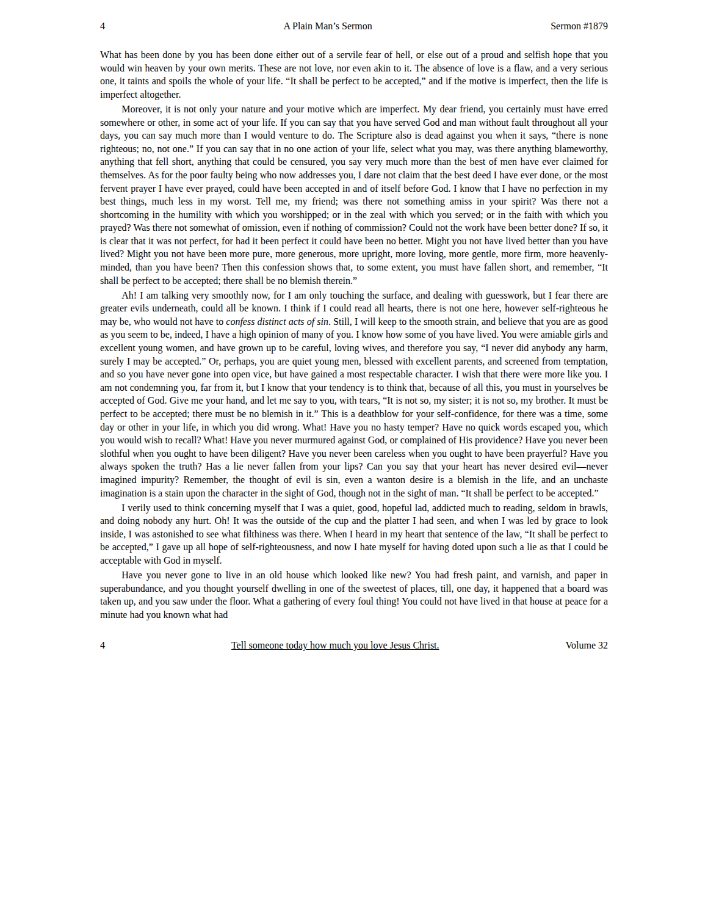4
A Plain Man’s Sermon
Sermon #1879
What has been done by you has been done either out of a servile fear of hell, or else out of a proud and selfish hope that you would win heaven by your own merits. These are not love, nor even akin to it. The absence of love is a flaw, and a very serious one, it taints and spoils the whole of your life. “It shall be perfect to be accepted,” and if the motive is imperfect, then the life is imperfect altogether.
Moreover, it is not only your nature and your motive which are imperfect. My dear friend, you certainly must have erred somewhere or other, in some act of your life. If you can say that you have served God and man without fault throughout all your days, you can say much more than I would venture to do. The Scripture also is dead against you when it says, “there is none righteous; no, not one.” If you can say that in no one action of your life, select what you may, was there anything blameworthy, anything that fell short, anything that could be censured, you say very much more than the best of men have ever claimed for themselves. As for the poor faulty being who now addresses you, I dare not claim that the best deed I have ever done, or the most fervent prayer I have ever prayed, could have been accepted in and of itself before God. I know that I have no perfection in my best things, much less in my worst. Tell me, my friend; was there not something amiss in your spirit? Was there not a shortcoming in the humility with which you worshipped; or in the zeal with which you served; or in the faith with which you prayed? Was there not somewhat of omission, even if nothing of commission? Could not the work have been better done? If so, it is clear that it was not perfect, for had it been perfect it could have been no better. Might you not have lived better than you have lived? Might you not have been more pure, more generous, more upright, more loving, more gentle, more firm, more heavenly-minded, than you have been? Then this confession shows that, to some extent, you must have fallen short, and remember, “It shall be perfect to be accepted; there shall be no blemish therein.”
Ah! I am talking very smoothly now, for I am only touching the surface, and dealing with guesswork, but I fear there are greater evils underneath, could all be known. I think if I could read all hearts, there is not one here, however self-righteous he may be, who would not have to confess distinct acts of sin. Still, I will keep to the smooth strain, and believe that you are as good as you seem to be, indeed, I have a high opinion of many of you. I know how some of you have lived. You were amiable girls and excellent young women, and have grown up to be careful, loving wives, and therefore you say, “I never did anybody any harm, surely I may be accepted.” Or, perhaps, you are quiet young men, blessed with excellent parents, and screened from temptation, and so you have never gone into open vice, but have gained a most respectable character. I wish that there were more like you. I am not condemning you, far from it, but I know that your tendency is to think that, because of all this, you must in yourselves be accepted of God. Give me your hand, and let me say to you, with tears, “It is not so, my sister; it is not so, my brother. It must be perfect to be accepted; there must be no blemish in it.” This is a deathblow for your self-confidence, for there was a time, some day or other in your life, in which you did wrong. What! Have you no hasty temper? Have no quick words escaped you, which you would wish to recall? What! Have you never murmured against God, or complained of His providence? Have you never been slothful when you ought to have been diligent? Have you never been careless when you ought to have been prayerful? Have you always spoken the truth? Has a lie never fallen from your lips? Can you say that your heart has never desired evil—never imagined impurity? Remember, the thought of evil is sin, even a wanton desire is a blemish in the life, and an unchaste imagination is a stain upon the character in the sight of God, though not in the sight of man. “It shall be perfect to be accepted.”
I verily used to think concerning myself that I was a quiet, good, hopeful lad, addicted much to reading, seldom in brawls, and doing nobody any hurt. Oh! It was the outside of the cup and the platter I had seen, and when I was led by grace to look inside, I was astonished to see what filthiness was there. When I heard in my heart that sentence of the law, “It shall be perfect to be accepted,” I gave up all hope of self-righteousness, and now I hate myself for having doted upon such a lie as that I could be acceptable with God in myself.
Have you never gone to live in an old house which looked like new? You had fresh paint, and varnish, and paper in superabundance, and you thought yourself dwelling in one of the sweetest of places, till, one day, it happened that a board was taken up, and you saw under the floor. What a gathering of every foul thing! You could not have lived in that house at peace for a minute had you known what had
4
Tell someone today how much you love Jesus Christ.
Volume 32